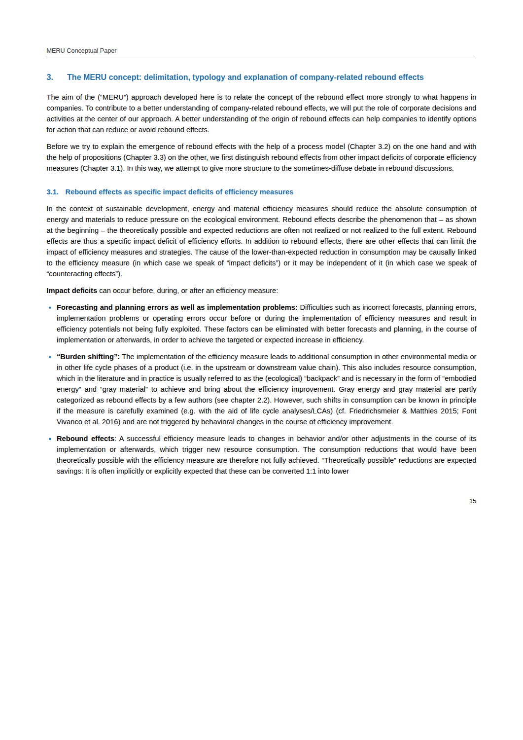MERU Conceptual Paper
3. The MERU concept: delimitation, typology and explanation of company-related rebound effects
The aim of the (“MERU”) approach developed here is to relate the concept of the rebound effect more strongly to what happens in companies. To contribute to a better understanding of company-related rebound effects, we will put the role of corporate decisions and activities at the center of our approach. A better understanding of the origin of rebound effects can help companies to identify options for action that can reduce or avoid rebound effects.
Before we try to explain the emergence of rebound effects with the help of a process model (Chapter 3.2) on the one hand and with the help of propositions (Chapter 3.3) on the other, we first distinguish rebound effects from other impact deficits of corporate efficiency measures (Chapter 3.1). In this way, we attempt to give more structure to the sometimes-diffuse debate in rebound discussions.
3.1. Rebound effects as specific impact deficits of efficiency measures
In the context of sustainable development, energy and material efficiency measures should reduce the absolute consumption of energy and materials to reduce pressure on the ecological environment. Rebound effects describe the phenomenon that – as shown at the beginning – the theoretically possible and expected reductions are often not realized or not realized to the full extent. Rebound effects are thus a specific impact deficit of efficiency efforts. In addition to rebound effects, there are other effects that can limit the impact of efficiency measures and strategies. The cause of the lower-than-expected reduction in consumption may be causally linked to the efficiency measure (in which case we speak of “impact deficits”) or it may be independent of it (in which case we speak of “counteracting effects”).
Impact deficits can occur before, during, or after an efficiency measure:
Forecasting and planning errors as well as implementation problems: Difficulties such as incorrect forecasts, planning errors, implementation problems or operating errors occur before or during the implementation of efficiency measures and result in efficiency potentials not being fully exploited. These factors can be eliminated with better forecasts and planning, in the course of implementation or afterwards, in order to achieve the targeted or expected increase in efficiency.
“Burden shifting”: The implementation of the efficiency measure leads to additional consumption in other environmental media or in other life cycle phases of a product (i.e. in the upstream or downstream value chain). This also includes resource consumption, which in the literature and in practice is usually referred to as the (ecological) “backpack” and is necessary in the form of “embodied energy” and “gray material” to achieve and bring about the efficiency improvement. Gray energy and gray material are partly categorized as rebound effects by a few authors (see chapter 2.2). However, such shifts in consumption can be known in principle if the measure is carefully examined (e.g. with the aid of life cycle analyses/LCAs) (cf. Friedrichsmeier & Matthies 2015; Font Vivanco et al. 2016) and are not triggered by behavioral changes in the course of efficiency improvement.
Rebound effects: A successful efficiency measure leads to changes in behavior and/or other adjustments in the course of its implementation or afterwards, which trigger new resource consumption. The consumption reductions that would have been theoretically possible with the efficiency measure are therefore not fully achieved. “Theoretically possible” reductions are expected savings: It is often implicitly or explicitly expected that these can be converted 1:1 into lower
15